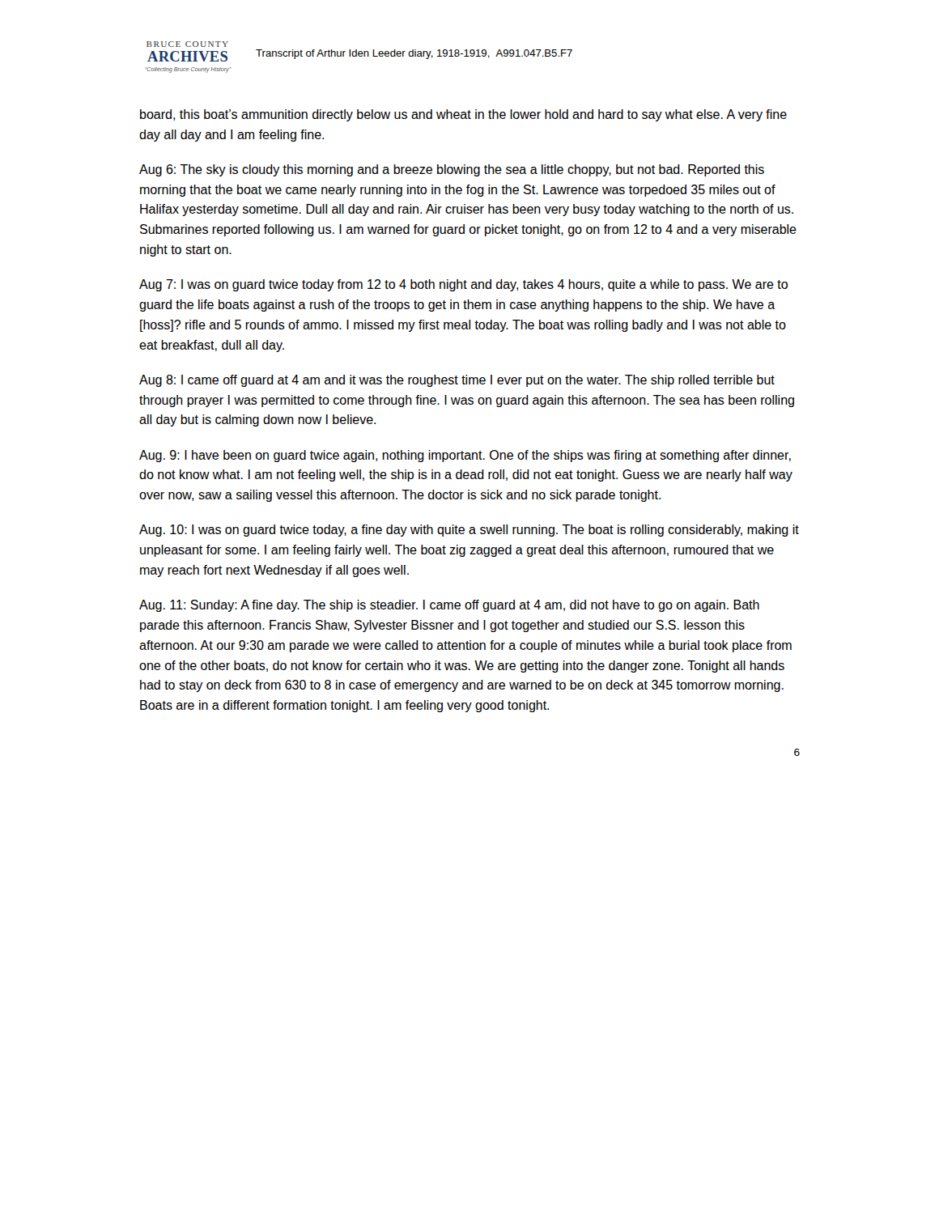BRUCE COUNTY ARCHIVES “Collecting Bruce County History”
Transcript of Arthur Iden Leeder diary, 1918-1919, A991.047.B5.F7
board, this boat’s ammunition directly below us and wheat in the lower hold and hard to say what else. A very fine day all day and I am feeling fine.
Aug 6: The sky is cloudy this morning and a breeze blowing the sea a little choppy, but not bad. Reported this morning that the boat we came nearly running into in the fog in the St. Lawrence was torpedoed 35 miles out of Halifax yesterday sometime. Dull all day and rain. Air cruiser has been very busy today watching to the north of us. Submarines reported following us. I am warned for guard or picket tonight, go on from 12 to 4 and a very miserable night to start on.
Aug 7: I was on guard twice today from 12 to 4 both night and day, takes 4 hours, quite a while to pass. We are to guard the life boats against a rush of the troops to get in them in case anything happens to the ship. We have a [hoss]? rifle and 5 rounds of ammo. I missed my first meal today. The boat was rolling badly and I was not able to eat breakfast, dull all day.
Aug 8: I came off guard at 4 am and it was the roughest time I ever put on the water. The ship rolled terrible but through prayer I was permitted to come through fine. I was on guard again this afternoon. The sea has been rolling all day but is calming down now I believe.
Aug. 9: I have been on guard twice again, nothing important. One of the ships was firing at something after dinner, do not know what. I am not feeling well, the ship is in a dead roll, did not eat tonight. Guess we are nearly half way over now, saw a sailing vessel this afternoon. The doctor is sick and no sick parade tonight.
Aug. 10: I was on guard twice today, a fine day with quite a swell running. The boat is rolling considerably, making it unpleasant for some. I am feeling fairly well. The boat zig zagged a great deal this afternoon, rumoured that we may reach fort next Wednesday if all goes well.
Aug. 11: Sunday: A fine day. The ship is steadier. I came off guard at 4 am, did not have to go on again. Bath parade this afternoon. Francis Shaw, Sylvester Bissner and I got together and studied our S.S. lesson this afternoon. At our 9:30 am parade we were called to attention for a couple of minutes while a burial took place from one of the other boats, do not know for certain who it was. We are getting into the danger zone. Tonight all hands had to stay on deck from 630 to 8 in case of emergency and are warned to be on deck at 345 tomorrow morning. Boats are in a different formation tonight. I am feeling very good tonight.
6